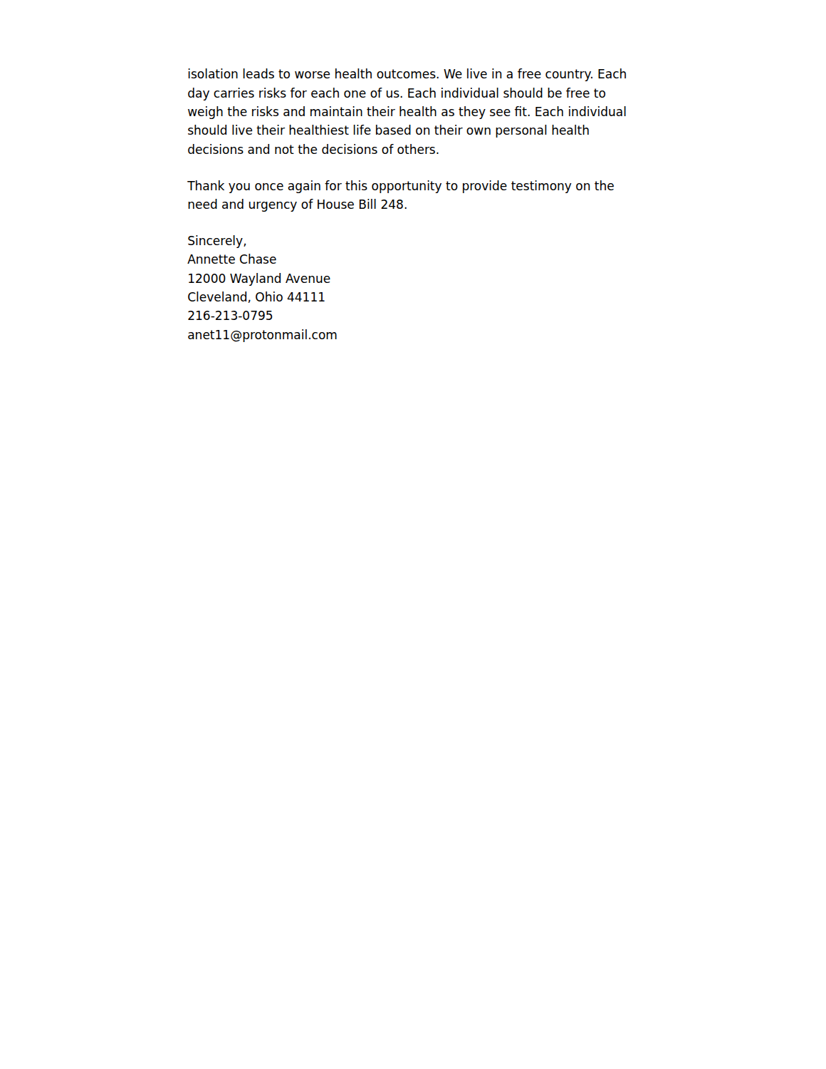isolation leads to worse health outcomes. We live in a free country. Each day carries risks for each one of us. Each individual should be free to weigh the risks and maintain their health as they see fit. Each individual should live their healthiest life based on their own personal health decisions and not the decisions of others.
Thank you once again for this opportunity to provide testimony on the need and urgency of House Bill 248.
Sincerely, Annette Chase 12000 Wayland Avenue Cleveland, Ohio 44111 216-213-0795 anet11@protonmail.com